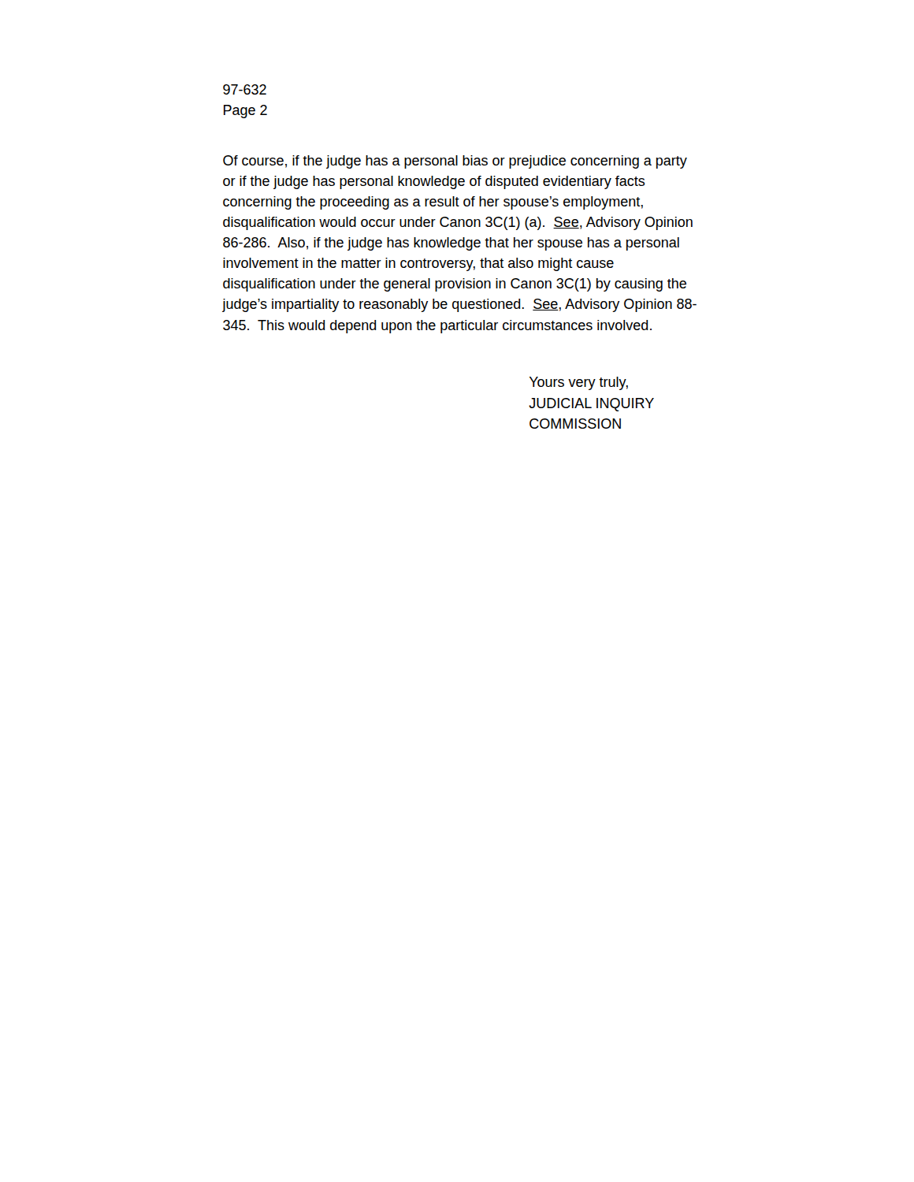97-632
Page 2
Of course, if the judge has a personal bias or prejudice concerning a party or if the judge has personal knowledge of disputed evidentiary facts concerning the proceeding as a result of her spouse’s employment, disqualification would occur under Canon 3C(1) (a). See, Advisory Opinion 86-286. Also, if the judge has knowledge that her spouse has a personal involvement in the matter in controversy, that also might cause disqualification under the general provision in Canon 3C(1) by causing the judge’s impartiality to reasonably be questioned. See, Advisory Opinion 88-345. This would depend upon the particular circumstances involved.
Yours very truly,
JUDICIAL INQUIRY COMMISSION